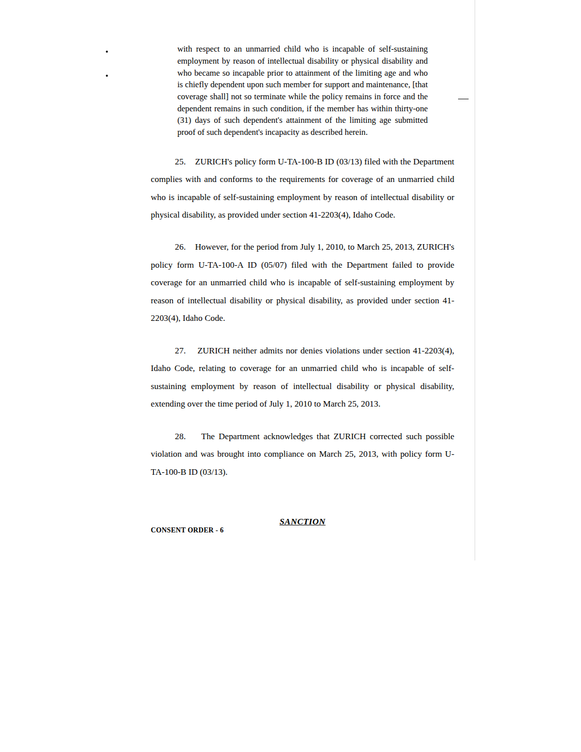with respect to an unmarried child who is incapable of self-sustaining employment by reason of intellectual disability or physical disability and who became so incapable prior to attainment of the limiting age and who is chiefly dependent upon such member for support and maintenance, [that coverage shall] not so terminate while the policy remains in force and the dependent remains in such condition, if the member has within thirty-one (31) days of such dependent's attainment of the limiting age submitted proof of such dependent's incapacity as described herein.
25. ZURICH's policy form U-TA-100-B ID (03/13) filed with the Department complies with and conforms to the requirements for coverage of an unmarried child who is incapable of self-sustaining employment by reason of intellectual disability or physical disability, as provided under section 41-2203(4), Idaho Code.
26. However, for the period from July 1, 2010, to March 25, 2013, ZURICH's policy form U-TA-100-A ID (05/07) filed with the Department failed to provide coverage for an unmarried child who is incapable of self-sustaining employment by reason of intellectual disability or physical disability, as provided under section 41-2203(4), Idaho Code.
27. ZURICH neither admits nor denies violations under section 41-2203(4), Idaho Code, relating to coverage for an unmarried child who is incapable of self-sustaining employment by reason of intellectual disability or physical disability, extending over the time period of July 1, 2010 to March 25, 2013.
28. The Department acknowledges that ZURICH corrected such possible violation and was brought into compliance on March 25, 2013, with policy form U-TA-100-B ID (03/13).
SANCTION
CONSENT ORDER - 6